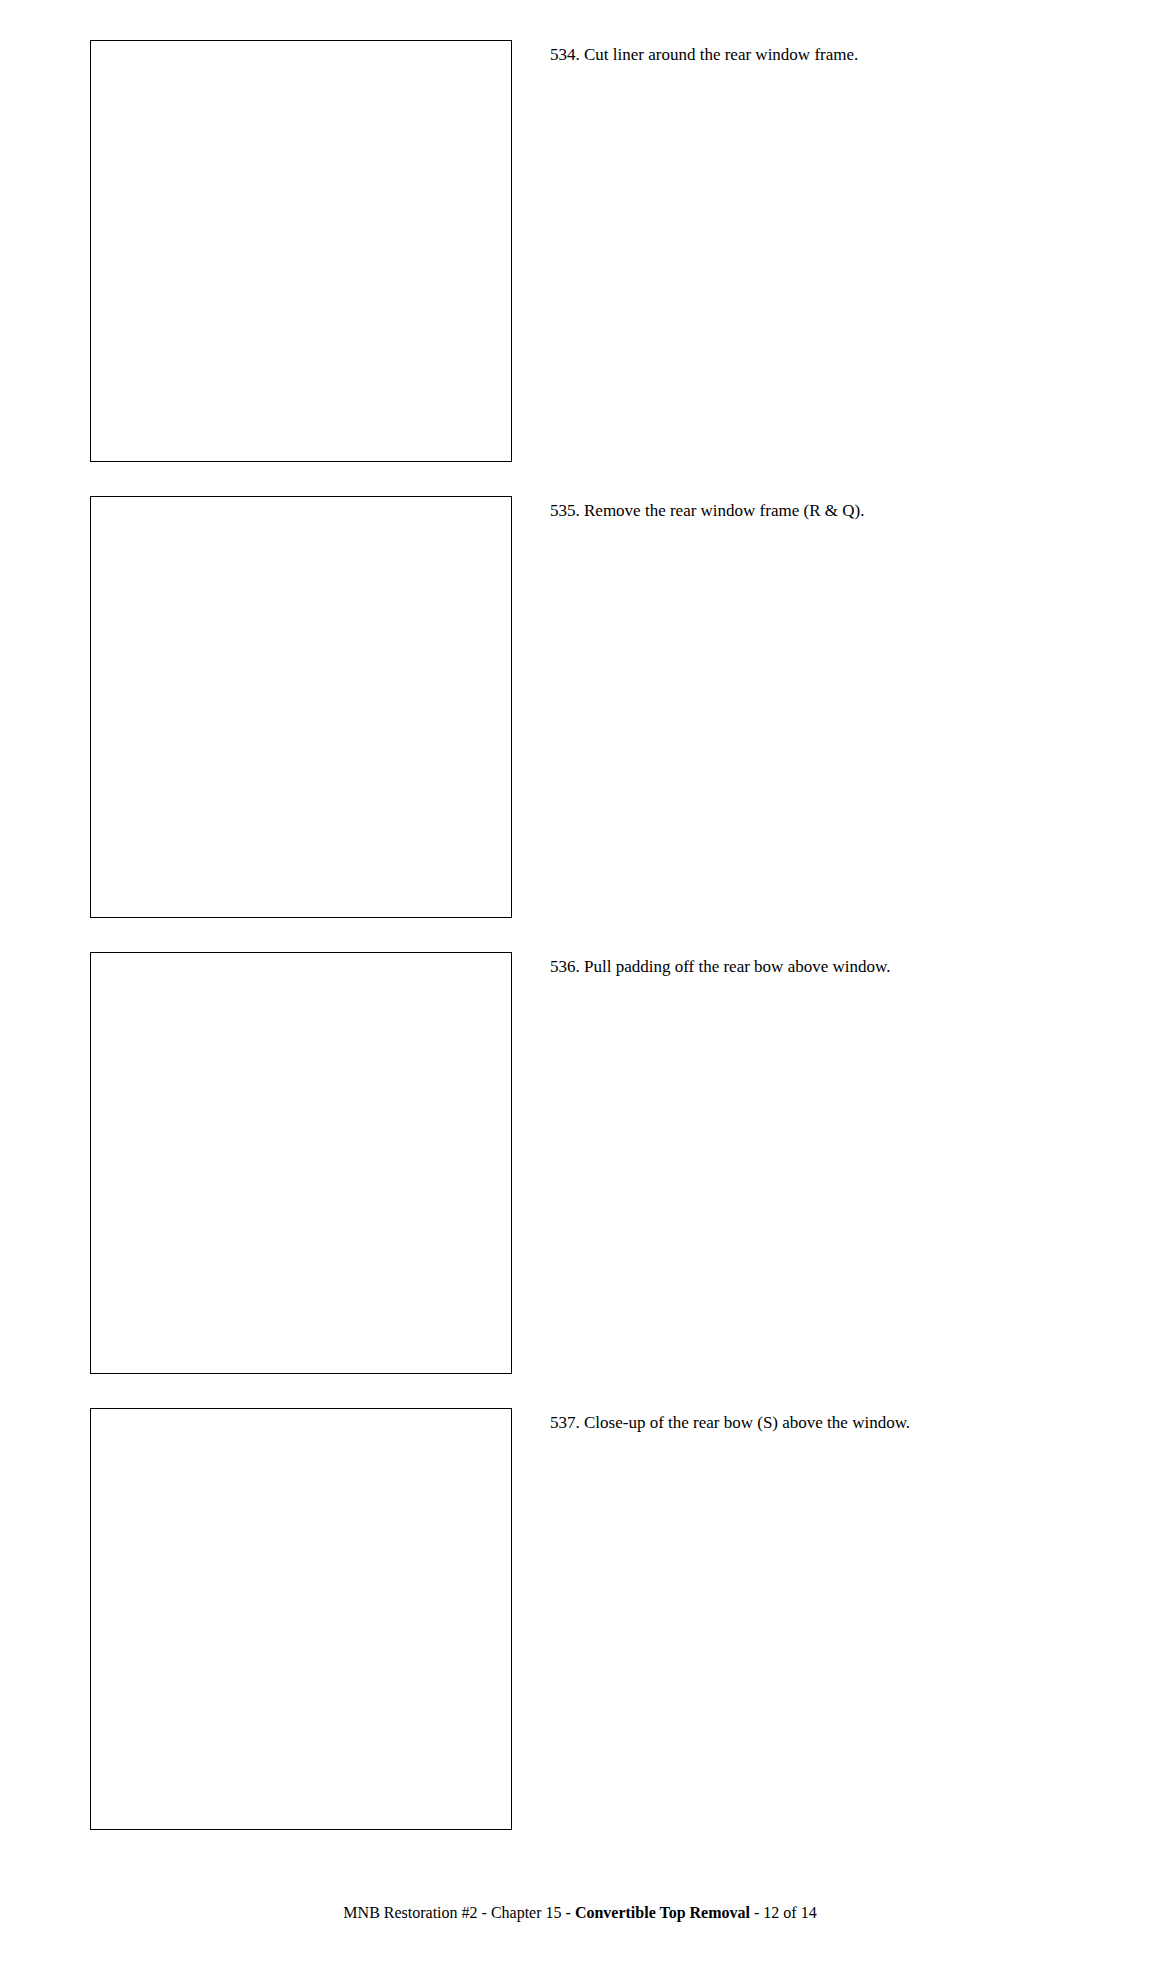534. Cut liner around the rear window frame.
535. Remove the rear window frame (R & Q).
536. Pull padding off the rear bow above window.
537. Close-up of the rear bow (S) above the window.
MNB Restoration #2 - Chapter 15 - Convertible Top Removal - 12 of 14